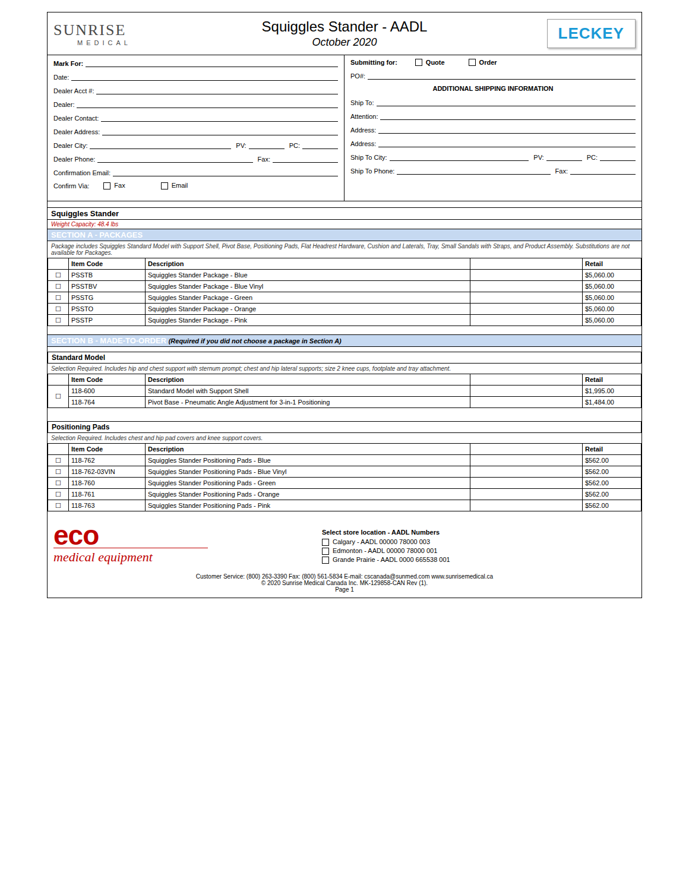SUNRISE
MEDICAL
Squiggles Stander - AADL
October 2020
LECKEY
Mark For:
Date:
Dealer Acct #:
Dealer:
Dealer Contact:
Dealer Address:
Dealer City: PV: PC:
Dealer Phone: Fax:
Confirmation Email:
Confirm Via: Fax Email
Submitting for: Quote Order
PO#:
ADDITIONAL SHIPPING INFORMATION
Ship To:
Attention:
Address:
Address:
Ship To City: PV: PC:
Ship To Phone: Fax:
Squiggles Stander
Weight Capacity: 48.4 lbs
SECTION A - PACKAGES
Package includes Squiggles Standard Model with Support Shell, Pivot Base, Positioning Pads, Flat Headrest Hardware, Cushion and Laterals, Tray, Small Sandals with Straps, and Product Assembly. Substitutions are not available for Packages.
| | Item Code | Description | | Retail |
| --- | --- | --- | --- | --- |
| ☐ | PSSTB | Squiggles Stander Package - Blue | | $5,060.00 |
| ☐ | PSSTBV | Squiggles Stander Package - Blue Vinyl | | $5,060.00 |
| ☐ | PSSTG | Squiggles Stander Package - Green | | $5,060.00 |
| ☐ | PSSTO | Squiggles Stander Package - Orange | | $5,060.00 |
| ☐ | PSSTP | Squiggles Stander Package - Pink | | $5,060.00 |
SECTION B - MADE-TO-ORDER (Required if you did not choose a package in Section A)
Standard Model
Selection Required. Includes hip and chest support with sternum prompt; chest and hip lateral supports; size 2 knee cups, footplate and tray attachment.
| | Item Code | Description | | Retail |
| --- | --- | --- | --- | --- |
| ☐ | 118-600 | Standard Model with Support Shell | | $1,995.00 |
| 118-764 | Pivot Base - Pneumatic Angle Adjustment for 3-in-1 Positioning | | $1,484.00 |
Positioning Pads
Selection Required. Includes chest and hip pad covers and knee support covers.
| | Item Code | Description | | Retail |
| --- | --- | --- | --- | --- |
| ☐ | 118-762 | Squiggles Stander Positioning Pads - Blue | | $562.00 |
| ☐ | 118-762-03VIN | Squiggles Stander Positioning Pads - Blue Vinyl | | $562.00 |
| ☐ | 118-760 | Squiggles Stander Positioning Pads - Green | | $562.00 |
| ☐ | 118-761 | Squiggles Stander Positioning Pads - Orange | | $562.00 |
| ☐ | 118-763 | Squiggles Stander Positioning Pads - Pink | | $562.00 |
eco
medical equipment
Select store location - AADL Numbers
Calgary - AADL 00000 78000 003
Edmonton - AADL 00000 78000 001
Grande Prairie - AADL 0000 665538 001
Customer Service: (800) 263-3390 Fax: (800) 561-5834 E-mail: cscanada@sunmed.com www.sunrisemedical.ca
© 2020 Sunrise Medical Canada Inc. MK-129858-CAN Rev (1).
Page 1